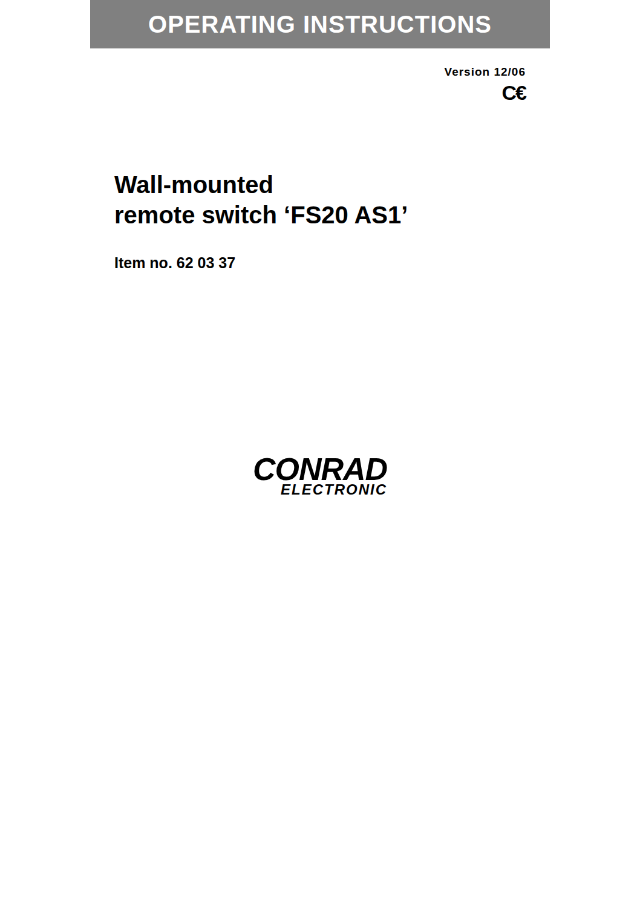OPERATING INSTRUCTIONS
Version 12/06
C€
Wall-mounted
remote switch ‘FS20 AS1’
Item no. 62 03 37
CONRAD ELECTRONIC